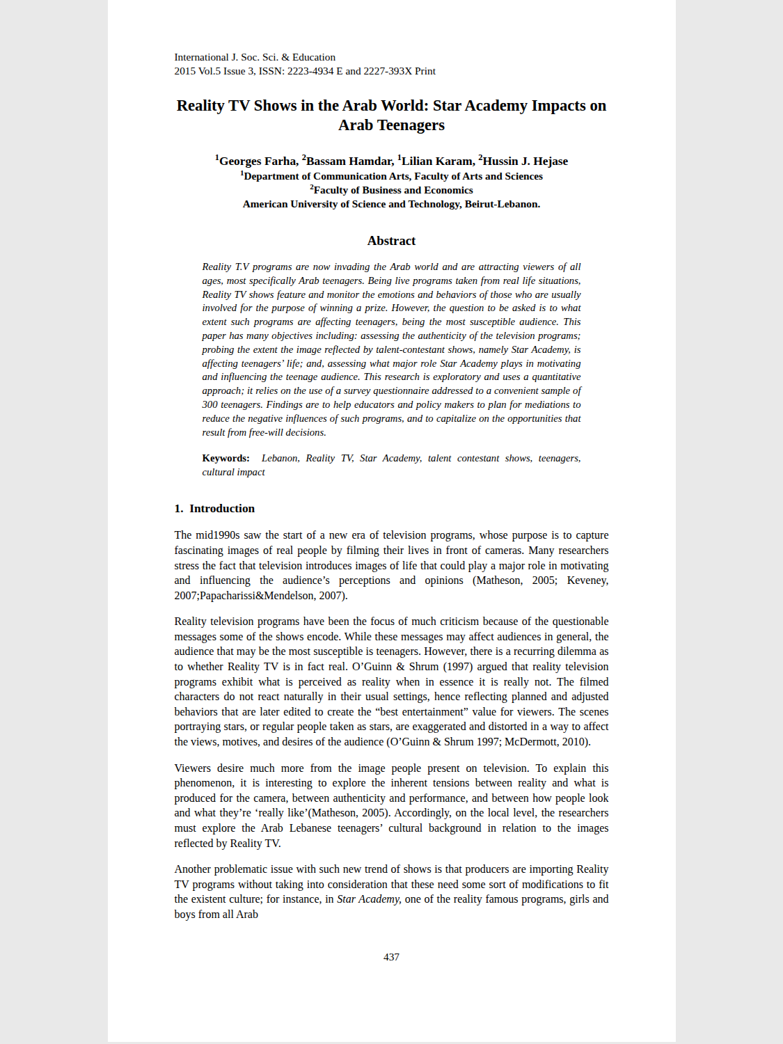International J. Soc. Sci. & Education 2015 Vol.5 Issue 3, ISSN: 2223-4934 E and 2227-393X Print
Reality TV Shows in the Arab World: Star Academy Impacts on Arab Teenagers
1Georges Farha, 2Bassam Hamdar, 1Lilian Karam, 2Hussin J. Hejase
1Department of Communication Arts, Faculty of Arts and Sciences
2Faculty of Business and Economics
American University of Science and Technology, Beirut-Lebanon.
Abstract
Reality T.V programs are now invading the Arab world and are attracting viewers of all ages, most specifically Arab teenagers. Being live programs taken from real life situations, Reality TV shows feature and monitor the emotions and behaviors of those who are usually involved for the purpose of winning a prize. However, the question to be asked is to what extent such programs are affecting teenagers, being the most susceptible audience. This paper has many objectives including: assessing the authenticity of the television programs; probing the extent the image reflected by talent-contestant shows, namely Star Academy, is affecting teenagers’ life; and, assessing what major role Star Academy plays in motivating and influencing the teenage audience. This research is exploratory and uses a quantitative approach; it relies on the use of a survey questionnaire addressed to a convenient sample of 300 teenagers. Findings are to help educators and policy makers to plan for mediations to reduce the negative influences of such programs, and to capitalize on the opportunities that result from free-will decisions.
Keywords: Lebanon, Reality TV, Star Academy, talent contestant shows, teenagers, cultural impact
1. Introduction
The mid1990s saw the start of a new era of television programs, whose purpose is to capture fascinating images of real people by filming their lives in front of cameras. Many researchers stress the fact that television introduces images of life that could play a major role in motivating and influencing the audience’s perceptions and opinions (Matheson, 2005; Keveney, 2007;Papacharissi&Mendelson, 2007).
Reality television programs have been the focus of much criticism because of the questionable messages some of the shows encode. While these messages may affect audiences in general, the audience that may be the most susceptible is teenagers. However, there is a recurring dilemma as to whether Reality TV is in fact real. O’Guinn & Shrum (1997) argued that reality television programs exhibit what is perceived as reality when in essence it is really not. The filmed characters do not react naturally in their usual settings, hence reflecting planned and adjusted behaviors that are later edited to create the “best entertainment” value for viewers. The scenes portraying stars, or regular people taken as stars, are exaggerated and distorted in a way to affect the views, motives, and desires of the audience (O’Guinn & Shrum 1997; McDermott, 2010).
Viewers desire much more from the image people present on television. To explain this phenomenon, it is interesting to explore the inherent tensions between reality and what is produced for the camera, between authenticity and performance, and between how people look and what they’re ‘really like’(Matheson, 2005). Accordingly, on the local level, the researchers must explore the Arab Lebanese teenagers’ cultural background in relation to the images reflected by Reality TV.
Another problematic issue with such new trend of shows is that producers are importing Reality TV programs without taking into consideration that these need some sort of modifications to fit the existent culture; for instance, in Star Academy, one of the reality famous programs, girls and boys from all Arab
437